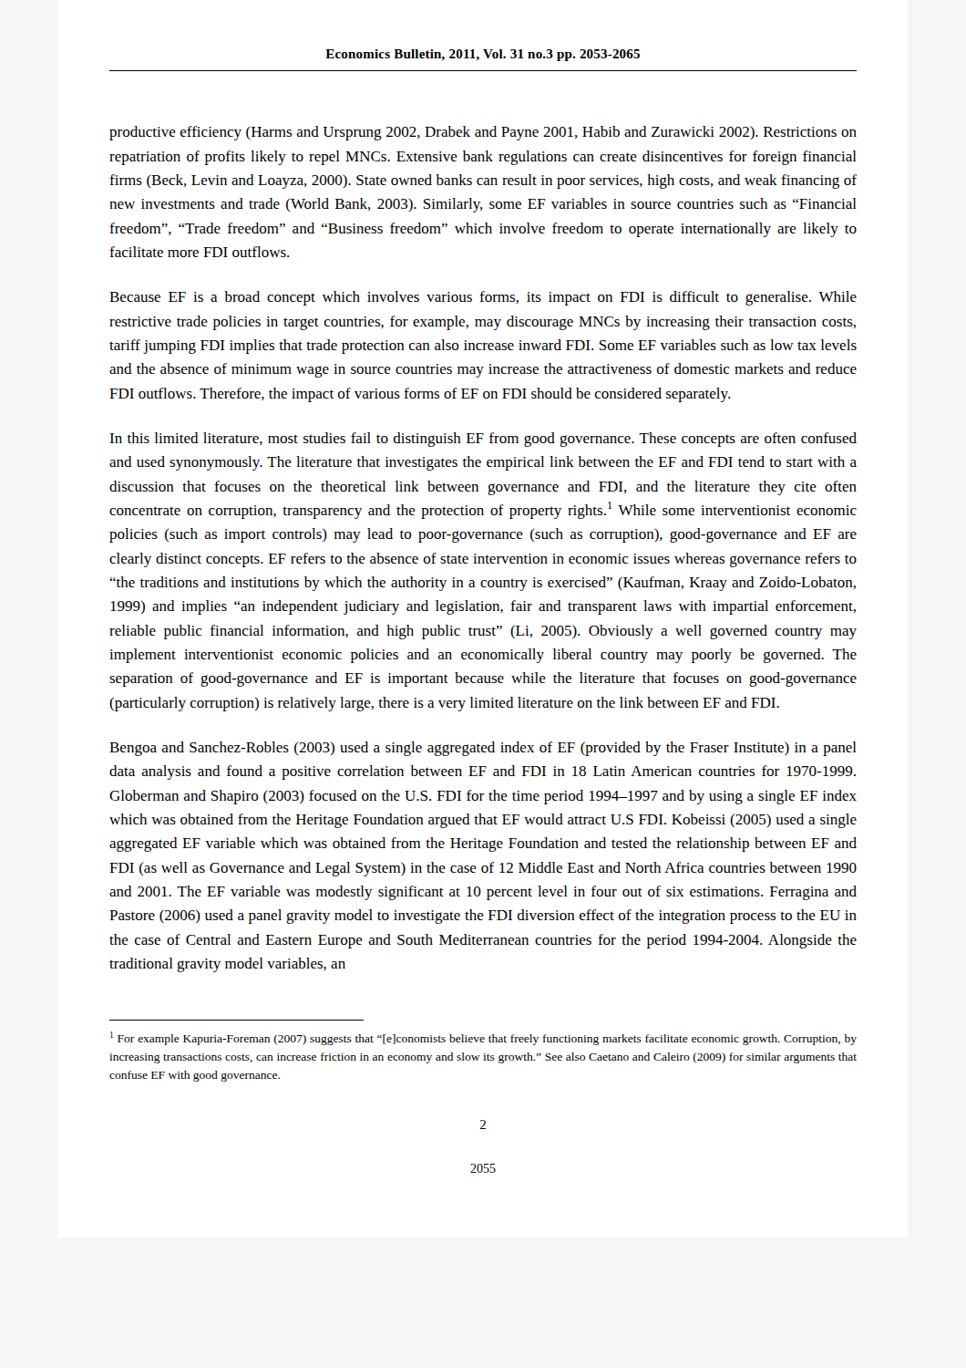Economics Bulletin, 2011, Vol. 31 no.3 pp. 2053-2065
productive efficiency (Harms and Ursprung 2002, Drabek and Payne 2001, Habib and Zurawicki 2002). Restrictions on repatriation of profits likely to repel MNCs. Extensive bank regulations can create disincentives for foreign financial firms (Beck, Levin and Loayza, 2000). State owned banks can result in poor services, high costs, and weak financing of new investments and trade (World Bank, 2003). Similarly, some EF variables in source countries such as “Financial freedom”, “Trade freedom” and “Business freedom” which involve freedom to operate internationally are likely to facilitate more FDI outflows.
Because EF is a broad concept which involves various forms, its impact on FDI is difficult to generalise. While restrictive trade policies in target countries, for example, may discourage MNCs by increasing their transaction costs, tariff jumping FDI implies that trade protection can also increase inward FDI. Some EF variables such as low tax levels and the absence of minimum wage in source countries may increase the attractiveness of domestic markets and reduce FDI outflows. Therefore, the impact of various forms of EF on FDI should be considered separately.
In this limited literature, most studies fail to distinguish EF from good governance. These concepts are often confused and used synonymously. The literature that investigates the empirical link between the EF and FDI tend to start with a discussion that focuses on the theoretical link between governance and FDI, and the literature they cite often concentrate on corruption, transparency and the protection of property rights.1 While some interventionist economic policies (such as import controls) may lead to poor-governance (such as corruption), good-governance and EF are clearly distinct concepts. EF refers to the absence of state intervention in economic issues whereas governance refers to “the traditions and institutions by which the authority in a country is exercised” (Kaufman, Kraay and Zoido-Lobaton, 1999) and implies “an independent judiciary and legislation, fair and transparent laws with impartial enforcement, reliable public financial information, and high public trust” (Li, 2005). Obviously a well governed country may implement interventionist economic policies and an economically liberal country may poorly be governed. The separation of good-governance and EF is important because while the literature that focuses on good-governance (particularly corruption) is relatively large, there is a very limited literature on the link between EF and FDI.
Bengoa and Sanchez-Robles (2003) used a single aggregated index of EF (provided by the Fraser Institute) in a panel data analysis and found a positive correlation between EF and FDI in 18 Latin American countries for 1970-1999. Globerman and Shapiro (2003) focused on the U.S. FDI for the time period 1994–1997 and by using a single EF index which was obtained from the Heritage Foundation argued that EF would attract U.S FDI. Kobeissi (2005) used a single aggregated EF variable which was obtained from the Heritage Foundation and tested the relationship between EF and FDI (as well as Governance and Legal System) in the case of 12 Middle East and North Africa countries between 1990 and 2001. The EF variable was modestly significant at 10 percent level in four out of six estimations. Ferragina and Pastore (2006) used a panel gravity model to investigate the FDI diversion effect of the integration process to the EU in the case of Central and Eastern Europe and South Mediterranean countries for the period 1994-2004. Alongside the traditional gravity model variables, an
1 For example Kapuria-Foreman (2007) suggests that “[e]conomists believe that freely functioning markets facilitate economic growth. Corruption, by increasing transactions costs, can increase friction in an economy and slow its growth.” See also Caetano and Caleiro (2009) for similar arguments that confuse EF with good governance.
2
2055